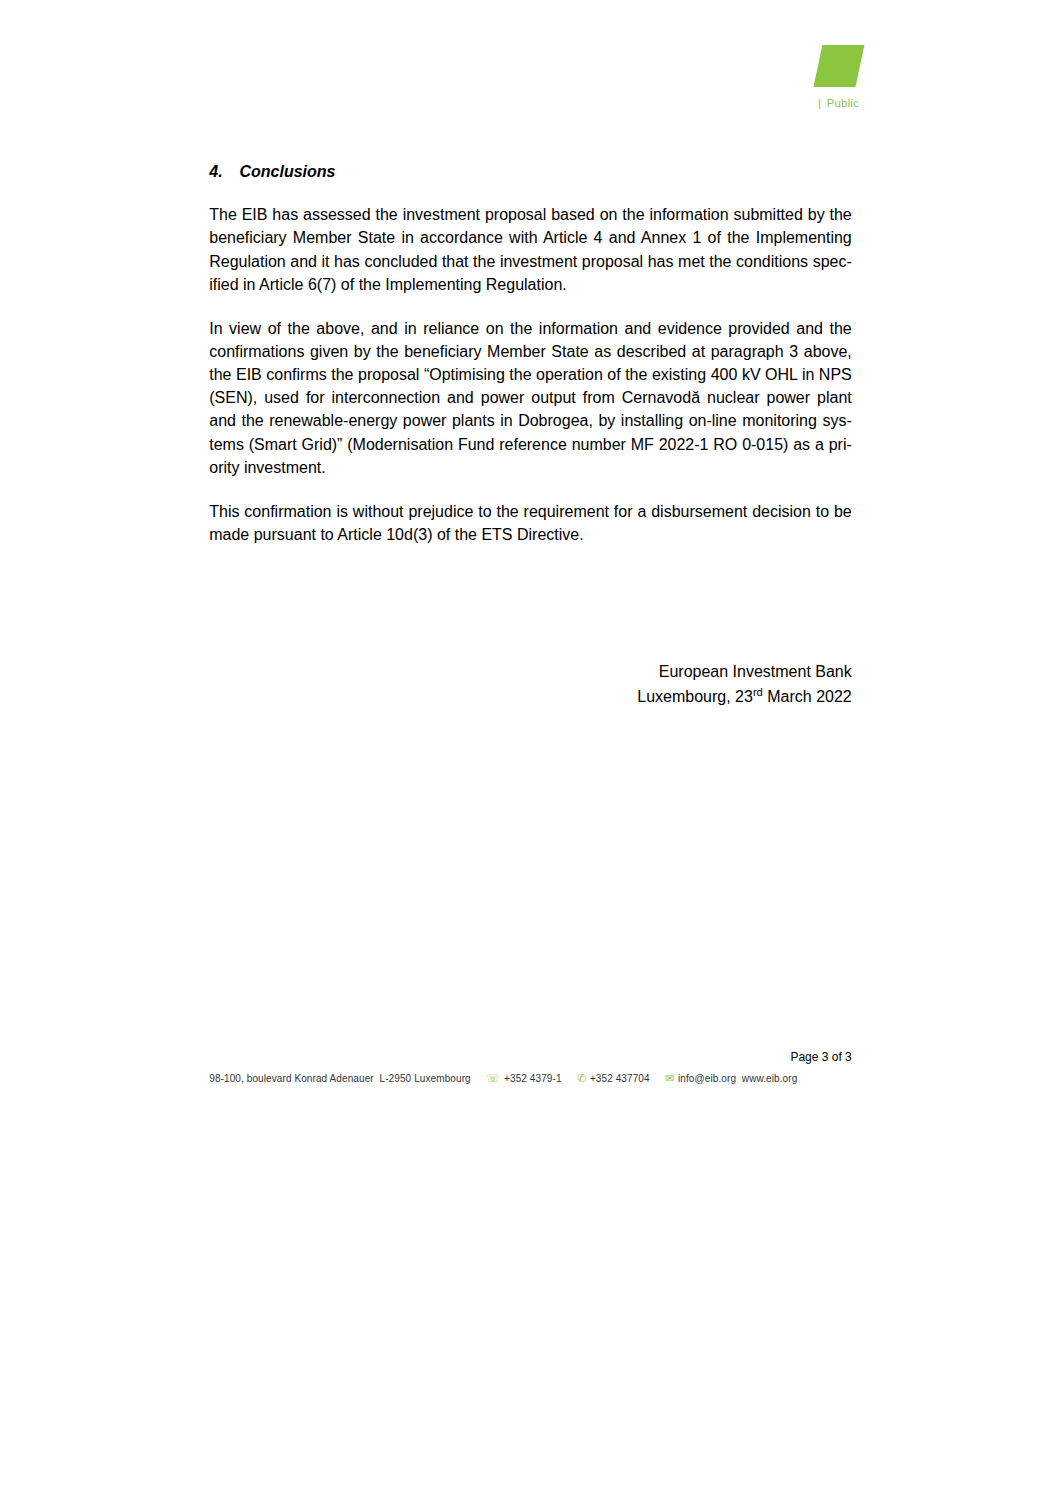| Public
4. Conclusions
The EIB has assessed the investment proposal based on the information submitted by the beneficiary Member State in accordance with Article 4 and Annex 1 of the Implementing Regulation and it has concluded that the investment proposal has met the conditions specified in Article 6(7) of the Implementing Regulation.
In view of the above, and in reliance on the information and evidence provided and the confirmations given by the beneficiary Member State as described at paragraph 3 above, the EIB confirms the proposal “Optimising the operation of the existing 400 kV OHL in NPS (SEN), used for interconnection and power output from Cernavodă nuclear power plant and the renewable-energy power plants in Dobrogea, by installing on-line monitoring systems (Smart Grid)” (Modernisation Fund reference number MF 2022-1 RO 0-015) as a priority investment.
This confirmation is without prejudice to the requirement for a disbursement decision to be made pursuant to Article 10d(3) of the ETS Directive.
European Investment Bank
Luxembourg, 23rd March 2022
Page 3 of 3
98-100, boulevard Konrad Adenauer L-2950 Luxembourg ☏ +352 4379-1 ✆ +352 437704 ✉ info@eib.org www.eib.org